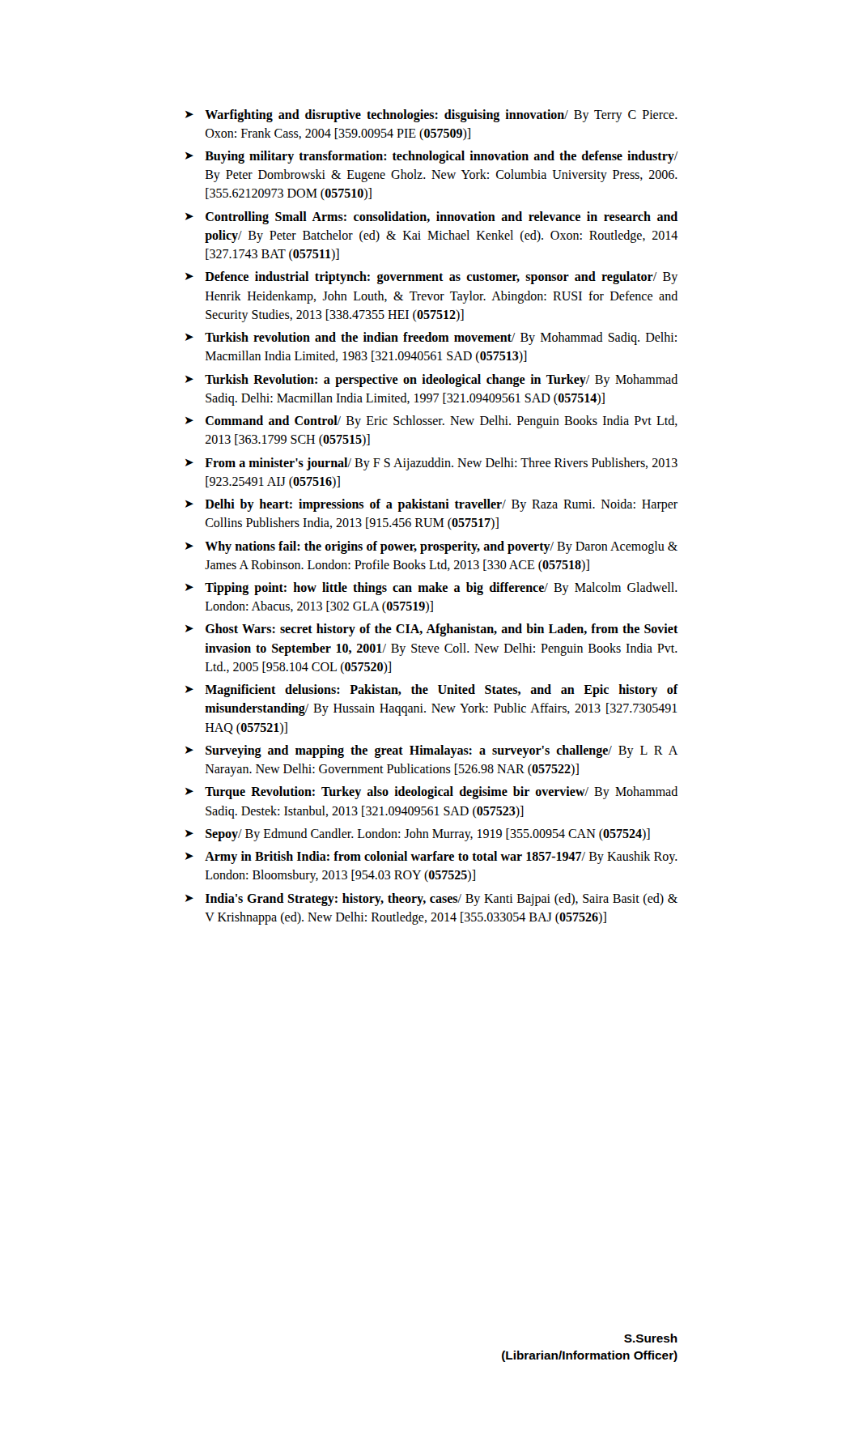Warfighting and disruptive technologies: disguising innovation/ By Terry C Pierce. Oxon: Frank Cass, 2004 [359.00954 PIE (057509)]
Buying military transformation: technological innovation and the defense industry/ By Peter Dombrowski & Eugene Gholz. New York: Columbia University Press, 2006. [355.62120973 DOM (057510)]
Controlling Small Arms: consolidation, innovation and relevance in research and policy/ By Peter Batchelor (ed) & Kai Michael Kenkel (ed). Oxon: Routledge, 2014 [327.1743 BAT (057511)]
Defence industrial triptynch: government as customer, sponsor and regulator/ By Henrik Heidenkamp, John Louth, & Trevor Taylor. Abingdon: RUSI for Defence and Security Studies, 2013 [338.47355 HEI (057512)]
Turkish revolution and the indian freedom movement/ By Mohammad Sadiq. Delhi: Macmillan India Limited, 1983 [321.0940561 SAD (057513)]
Turkish Revolution: a perspective on ideological change in Turkey/ By Mohammad Sadiq. Delhi: Macmillan India Limited, 1997 [321.09409561 SAD (057514)]
Command and Control/ By Eric Schlosser. New Delhi. Penguin Books India Pvt Ltd, 2013 [363.1799 SCH (057515)]
From a minister's journal/ By F S Aijazuddin. New Delhi: Three Rivers Publishers, 2013 [923.25491 AIJ (057516)]
Delhi by heart: impressions of a pakistani traveller/ By Raza Rumi. Noida: Harper Collins Publishers India, 2013 [915.456 RUM (057517)]
Why nations fail: the origins of power, prosperity, and poverty/ By Daron Acemoglu & James A Robinson. London: Profile Books Ltd, 2013 [330 ACE (057518)]
Tipping point: how little things can make a big difference/ By Malcolm Gladwell. London: Abacus, 2013 [302 GLA (057519)]
Ghost Wars: secret history of the CIA, Afghanistan, and bin Laden, from the Soviet invasion to September 10, 2001/ By Steve Coll. New Delhi: Penguin Books India Pvt. Ltd., 2005 [958.104 COL (057520)]
Magnificient delusions: Pakistan, the United States, and an Epic history of misunderstanding/ By Hussain Haqqani. New York: Public Affairs, 2013 [327.7305491 HAQ (057521)]
Surveying and mapping the great Himalayas: a surveyor's challenge/ By L R A Narayan. New Delhi: Government Publications [526.98 NAR (057522)]
Turque Revolution: Turkey also ideological degisime bir overview/ By Mohammad Sadiq. Destek: Istanbul, 2013 [321.09409561 SAD (057523)]
Sepoy/ By Edmund Candler. London: John Murray, 1919 [355.00954 CAN (057524)]
Army in British India: from colonial warfare to total war 1857-1947/ By Kaushik Roy. London: Bloomsbury, 2013 [954.03 ROY (057525)]
India's Grand Strategy: history, theory, cases/ By Kanti Bajpai (ed), Saira Basit (ed) & V Krishnappa (ed). New Delhi: Routledge, 2014 [355.033054 BAJ (057526)]
S.Suresh
(Librarian/Information Officer)